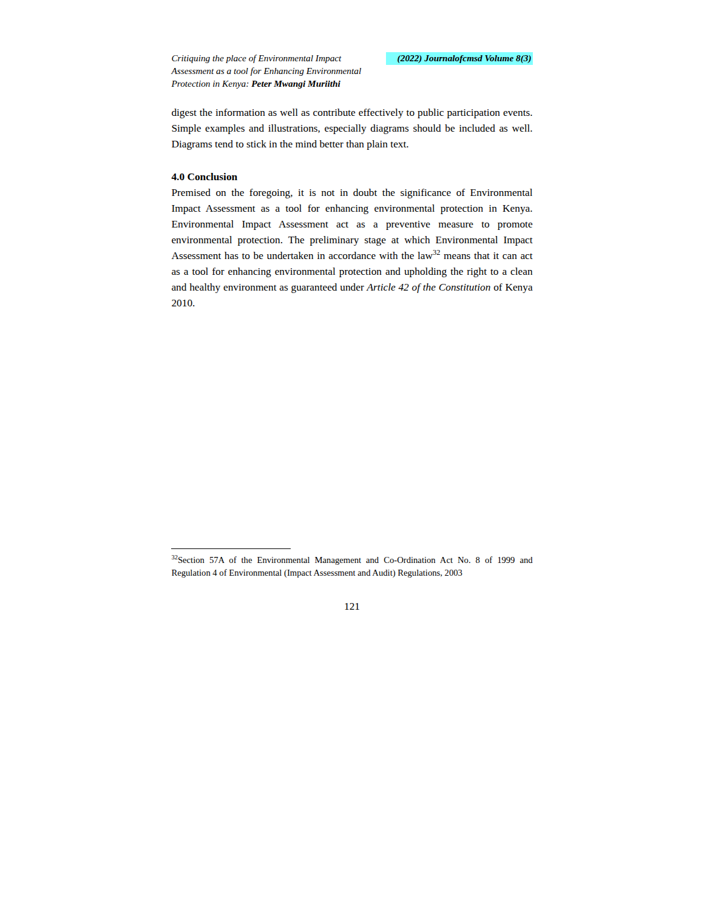Critiquing the place of Environmental Impact Assessment as a tool for Enhancing Environmental Protection in Kenya: Peter Mwangi Muriithi
(2022) Journalofcmsd Volume 8(3)
digest the information as well as contribute effectively to public participation events. Simple examples and illustrations, especially diagrams should be included as well. Diagrams tend to stick in the mind better than plain text.
4.0 Conclusion
Premised on the foregoing, it is not in doubt the significance of Environmental Impact Assessment as a tool for enhancing environmental protection in Kenya. Environmental Impact Assessment act as a preventive measure to promote environmental protection. The preliminary stage at which Environmental Impact Assessment has to be undertaken in accordance with the law32 means that it can act as a tool for enhancing environmental protection and upholding the right to a clean and healthy environment as guaranteed under Article 42 of the Constitution of Kenya 2010.
32Section 57A of the Environmental Management and Co-Ordination Act No. 8 of 1999 and Regulation 4 of Environmental (Impact Assessment and Audit) Regulations, 2003
121